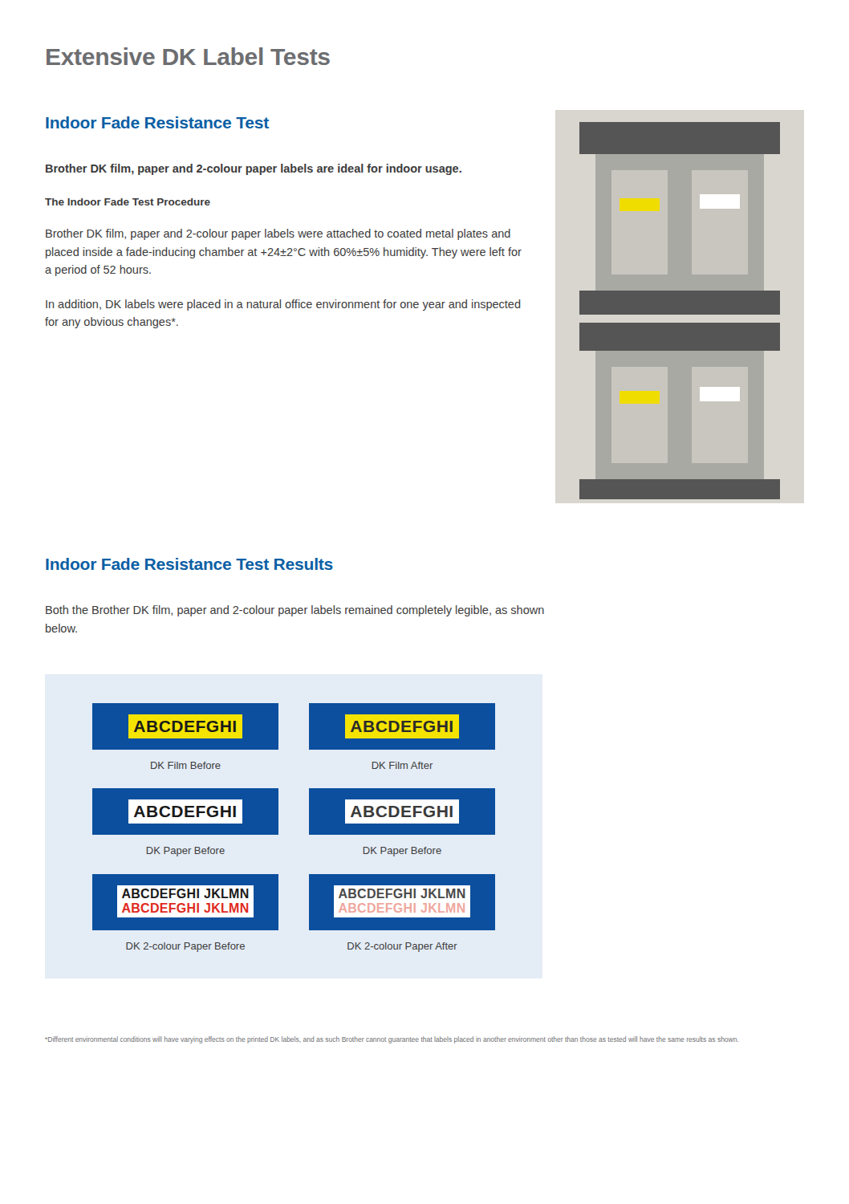Extensive DK Label Tests
Indoor Fade Resistance Test
Brother DK film, paper and 2-colour paper labels are ideal for indoor usage.
The Indoor Fade Test Procedure
Brother DK film, paper and 2-colour paper labels were attached to coated metal plates and placed inside a fade-inducing chamber at +24±2°C with 60%±5% humidity. They were left for a period of 52 hours.
In addition, DK labels were placed in a natural office environment for one year and inspected for any obvious changes*.
Indoor Fade Resistance Test Results
Both the Brother DK film, paper and 2-colour paper labels remained completely legible, as shown below.
ABCDEFGHI
DK Film Before
ABCDEFGHI
DK Film After
ABCDEFGHI
DK Paper Before
ABCDEFGHI
DK Paper Before
ABCDEFGHI JKLMN ABCDEFGHI JKLMN
DK 2-colour Paper Before
ABCDEFGHI JKLMN ABCDEFGHI JKLMN
DK 2-colour Paper After
*Different environmental conditions will have varying effects on the printed DK labels, and as such Brother cannot guarantee that labels placed in another environment other than those as tested will have the same results as shown.